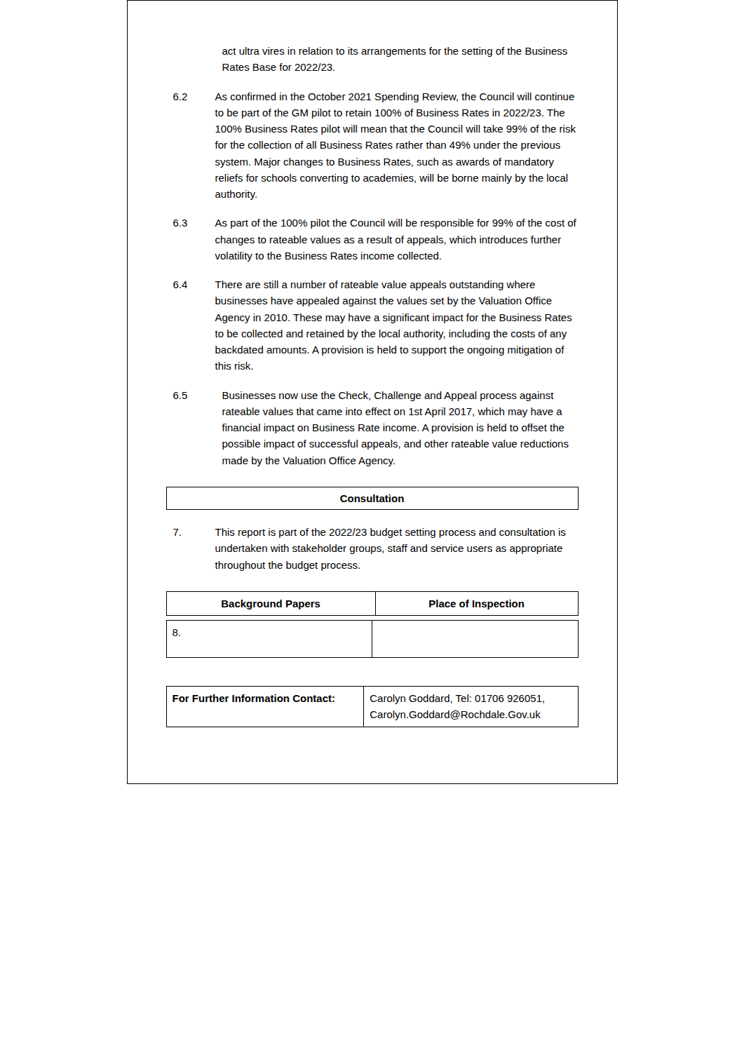act ultra vires in relation to its arrangements for the setting of the Business Rates Base for 2022/23.
6.2
As confirmed in the October 2021 Spending Review, the Council will continue to be part of the GM pilot to retain 100% of Business Rates in 2022/23. The 100% Business Rates pilot will mean that the Council will take 99% of the risk for the collection of all Business Rates rather than 49% under the previous system. Major changes to Business Rates, such as awards of mandatory reliefs for schools converting to academies, will be borne mainly by the local authority.
6.3
As part of the 100% pilot the Council will be responsible for 99% of the cost of changes to rateable values as a result of appeals, which introduces further volatility to the Business Rates income collected.
6.4
There are still a number of rateable value appeals outstanding where businesses have appealed against the values set by the Valuation Office Agency in 2010. These may have a significant impact for the Business Rates to be collected and retained by the local authority, including the costs of any backdated amounts. A provision is held to support the ongoing mitigation of this risk.
6.5
Businesses now use the Check, Challenge and Appeal process against rateable values that came into effect on 1st April 2017, which may have a financial impact on Business Rate income. A provision is held to offset the possible impact of successful appeals, and other rateable value reductions made by the Valuation Office Agency.
Consultation
7.
This report is part of the 2022/23 budget setting process and consultation is undertaken with stakeholder groups, staff and service users as appropriate throughout the budget process.
| Background Papers | Place of Inspection |
| --- | --- |
| 8. | |
| For Further Information Contact: | Carolyn Goddard, Tel: 01706 926051, Carolyn.Goddard@Rochdale.Gov.uk |